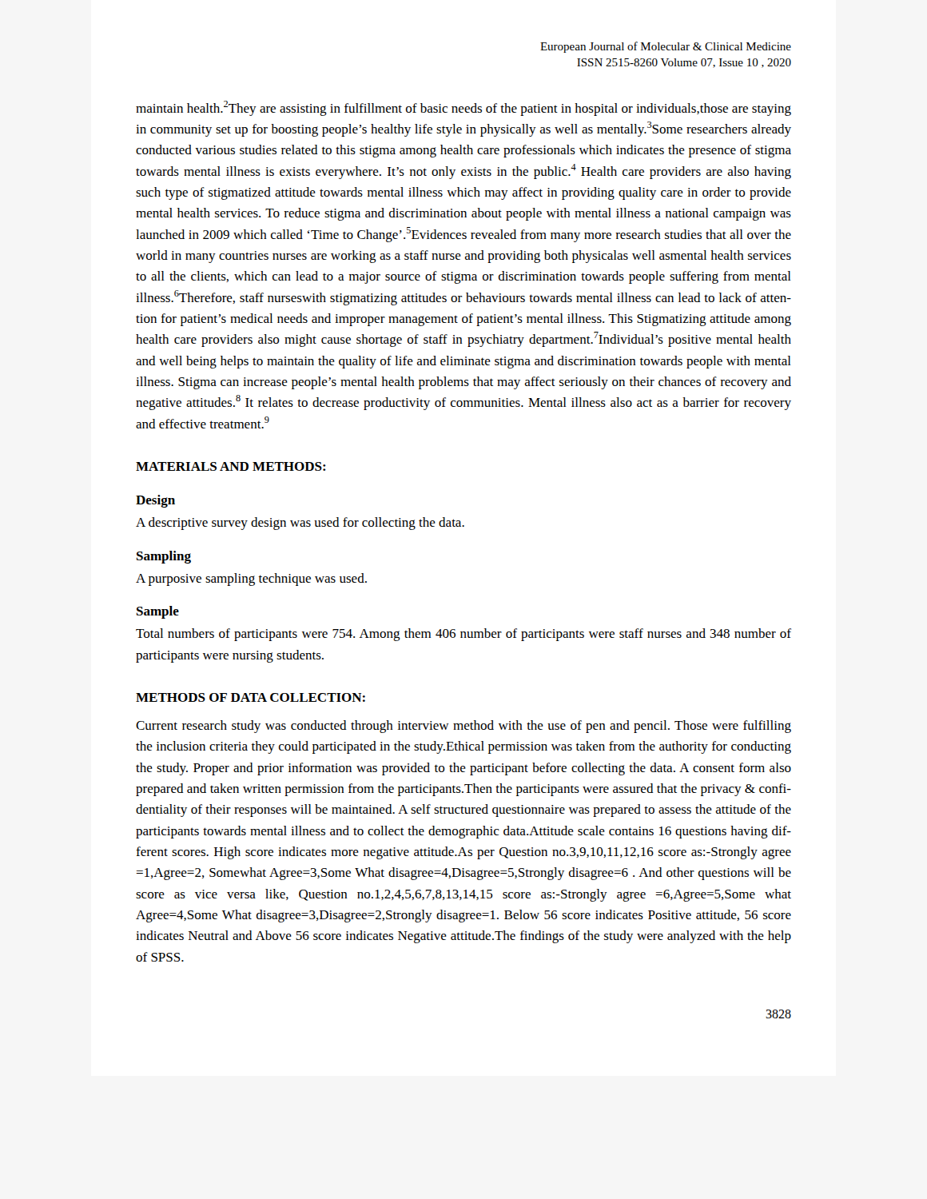European Journal of Molecular & Clinical Medicine ISSN 2515-8260 Volume 07, Issue 10 , 2020
maintain health.2They are assisting in fulfillment of basic needs of the patient in hospital or individuals,those are staying in community set up for boosting people’s healthy life style in physically as well as mentally.3Some researchers already conducted various studies related to this stigma among health care professionals which indicates the presence of stigma towards mental illness is exists everywhere. It’s not only exists in the public.4 Health care providers are also having such type of stigmatized attitude towards mental illness which may affect in providing quality care in order to provide mental health services. To reduce stigma and discrimination about people with mental illness a national campaign was launched in 2009 which called ‘Time to Change’.5Evidences revealed from many more research studies that all over the world in many countries nurses are working as a staff nurse and providing both physicalas well asmental health services to all the clients, which can lead to a major source of stigma or discrimination towards people suffering from mental illness.6Therefore, staff nurseswith stigmatizing attitudes or behaviours towards mental illness can lead to lack of attention for patient’s medical needs and improper management of patient’s mental illness. This Stigmatizing attitude among health care providers also might cause shortage of staff in psychiatry department.7Individual’s positive mental health and well being helps to maintain the quality of life and eliminate stigma and discrimination towards people with mental illness. Stigma can increase people’s mental health problems that may affect seriously on their chances of recovery and negative attitudes.8 It relates to decrease productivity of communities. Mental illness also act as a barrier for recovery and effective treatment.9
Materials and Methods:
Design
A descriptive survey design was used for collecting the data.
Sampling
A purposive sampling technique was used.
Sample
Total numbers of participants were 754. Among them 406 number of participants were staff nurses and 348 number of participants were nursing students.
Methods of Data Collection:
Current research study was conducted through interview method with the use of pen and pencil. Those were fulfilling the inclusion criteria they could participated in the study.Ethical permission was taken from the authority for conducting the study. Proper and prior information was provided to the participant before collecting the data. A consent form also prepared and taken written permission from the participants.Then the participants were assured that the privacy & confidentiality of their responses will be maintained. A self structured questionnaire was prepared to assess the attitude of the participants towards mental illness and to collect the demographic data.Attitude scale contains 16 questions having different scores. High score indicates more negative attitude.As per Question no.3,9,10,11,12,16 score as:-Strongly agree =1,Agree=2, Somewhat Agree=3,Some What disagree=4,Disagree=5,Strongly disagree=6 . And other questions will be score as vice versa like, Question no.1,2,4,5,6,7,8,13,14,15 score as:-Strongly agree =6,Agree=5,Some what Agree=4,Some What disagree=3,Disagree=2,Strongly disagree=1. Below 56 score indicates Positive attitude, 56 score indicates Neutral and Above 56 score indicates Negative attitude.The findings of the study were analyzed with the help of SPSS.
3828